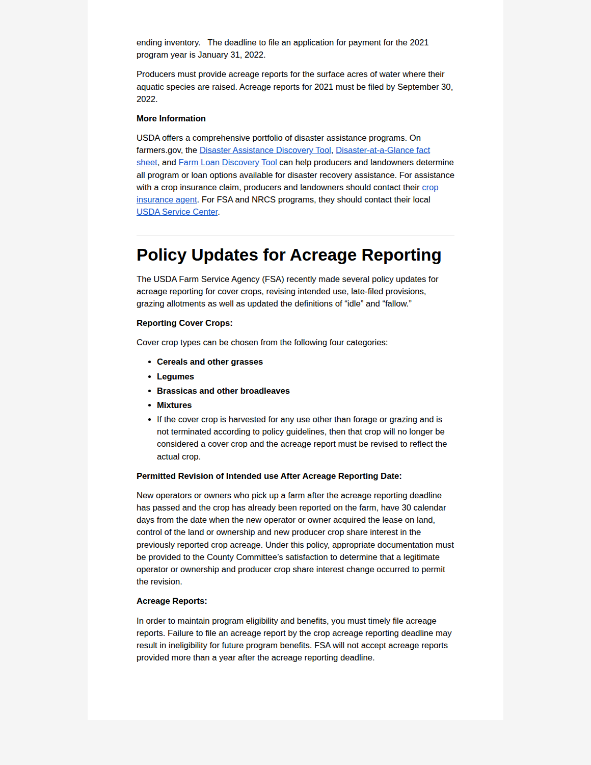ending inventory. The deadline to file an application for payment for the 2021 program year is January 31, 2022.
Producers must provide acreage reports for the surface acres of water where their aquatic species are raised. Acreage reports for 2021 must be filed by September 30, 2022.
More Information
USDA offers a comprehensive portfolio of disaster assistance programs. On farmers.gov, the Disaster Assistance Discovery Tool, Disaster-at-a-Glance fact sheet, and Farm Loan Discovery Tool can help producers and landowners determine all program or loan options available for disaster recovery assistance. For assistance with a crop insurance claim, producers and landowners should contact their crop insurance agent. For FSA and NRCS programs, they should contact their local USDA Service Center.
Policy Updates for Acreage Reporting
The USDA Farm Service Agency (FSA) recently made several policy updates for acreage reporting for cover crops, revising intended use, late-filed provisions, grazing allotments as well as updated the definitions of “idle” and “fallow.”
Reporting Cover Crops:
Cover crop types can be chosen from the following four categories:
Cereals and other grasses
Legumes
Brassicas and other broadleaves
Mixtures
If the cover crop is harvested for any use other than forage or grazing and is not terminated according to policy guidelines, then that crop will no longer be considered a cover crop and the acreage report must be revised to reflect the actual crop.
Permitted Revision of Intended use After Acreage Reporting Date:
New operators or owners who pick up a farm after the acreage reporting deadline has passed and the crop has already been reported on the farm, have 30 calendar days from the date when the new operator or owner acquired the lease on land, control of the land or ownership and new producer crop share interest in the previously reported crop acreage. Under this policy, appropriate documentation must be provided to the County Committee’s satisfaction to determine that a legitimate operator or ownership and producer crop share interest change occurred to permit the revision.
Acreage Reports:
In order to maintain program eligibility and benefits, you must timely file acreage reports. Failure to file an acreage report by the crop acreage reporting deadline may result in ineligibility for future program benefits. FSA will not accept acreage reports provided more than a year after the acreage reporting deadline.